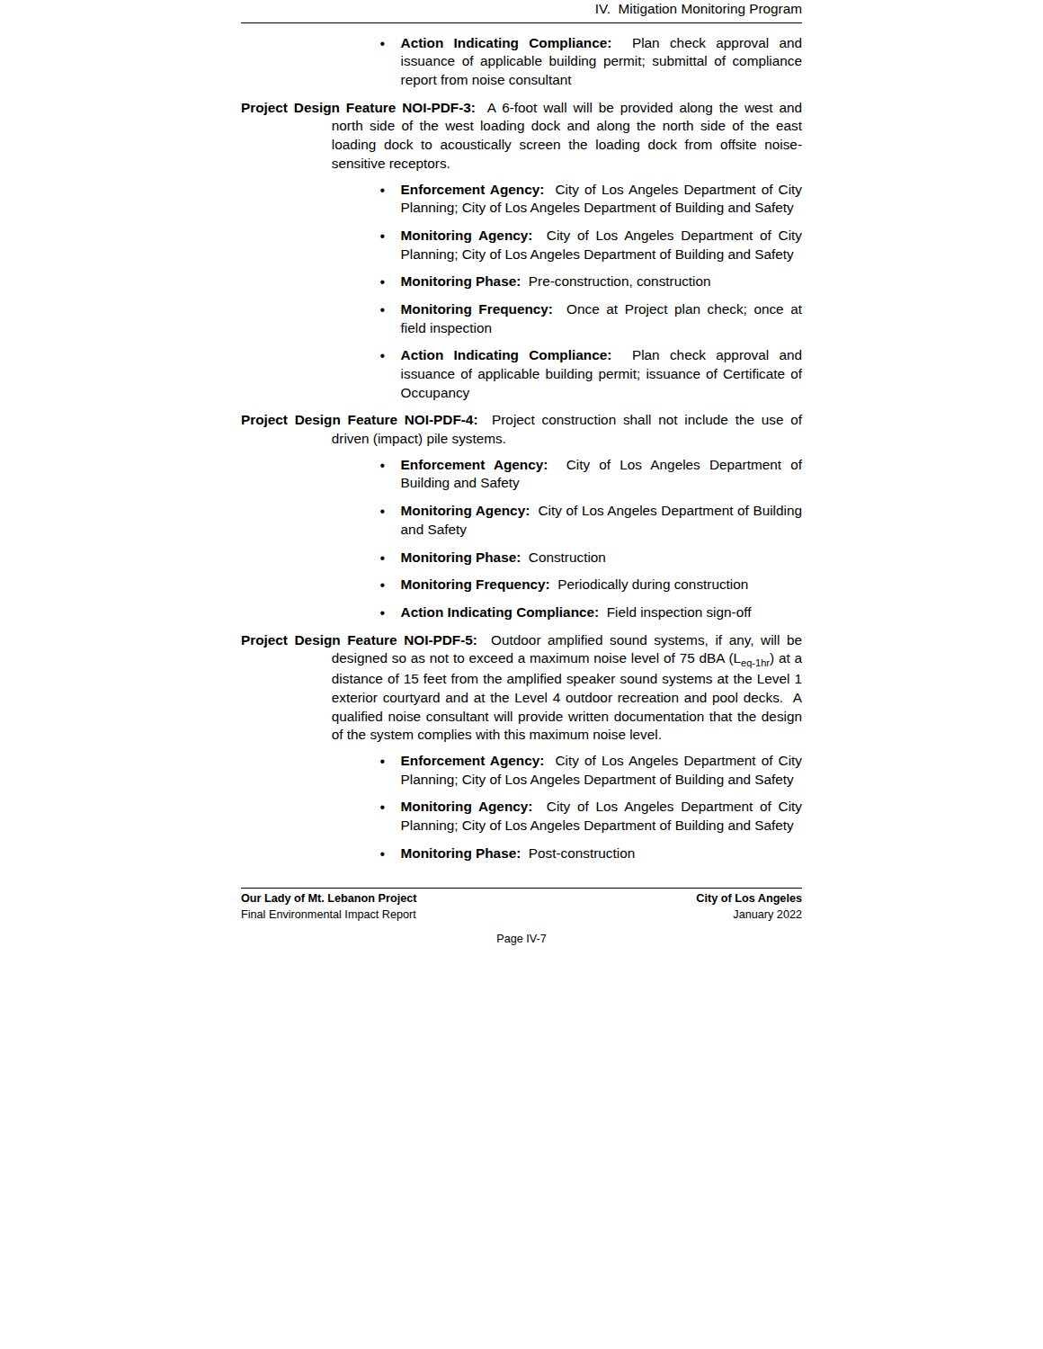IV. Mitigation Monitoring Program
Action Indicating Compliance: Plan check approval and issuance of applicable building permit; submittal of compliance report from noise consultant
Project Design Feature NOI-PDF-3: A 6-foot wall will be provided along the west and north side of the west loading dock and along the north side of the east loading dock to acoustically screen the loading dock from offsite noise-sensitive receptors.
Enforcement Agency: City of Los Angeles Department of City Planning; City of Los Angeles Department of Building and Safety
Monitoring Agency: City of Los Angeles Department of City Planning; City of Los Angeles Department of Building and Safety
Monitoring Phase: Pre-construction, construction
Monitoring Frequency: Once at Project plan check; once at field inspection
Action Indicating Compliance: Plan check approval and issuance of applicable building permit; issuance of Certificate of Occupancy
Project Design Feature NOI-PDF-4: Project construction shall not include the use of driven (impact) pile systems.
Enforcement Agency: City of Los Angeles Department of Building and Safety
Monitoring Agency: City of Los Angeles Department of Building and Safety
Monitoring Phase: Construction
Monitoring Frequency: Periodically during construction
Action Indicating Compliance: Field inspection sign-off
Project Design Feature NOI-PDF-5: Outdoor amplified sound systems, if any, will be designed so as not to exceed a maximum noise level of 75 dBA (Leq-1hr) at a distance of 15 feet from the amplified speaker sound systems at the Level 1 exterior courtyard and at the Level 4 outdoor recreation and pool decks. A qualified noise consultant will provide written documentation that the design of the system complies with this maximum noise level.
Enforcement Agency: City of Los Angeles Department of City Planning; City of Los Angeles Department of Building and Safety
Monitoring Agency: City of Los Angeles Department of City Planning; City of Los Angeles Department of Building and Safety
Monitoring Phase: Post-construction
| Our Lady of Mt. Lebanon Project | City of Los Angeles |
| Final Environmental Impact Report | January 2022 |
Page IV-7